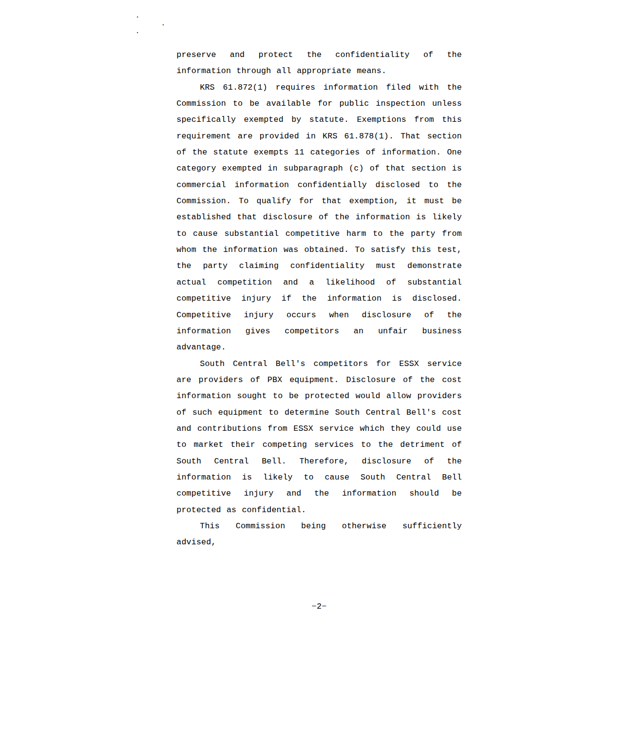· · ·
preserve and protect the confidentiality of the information through all appropriate means.
KRS 61.872(1) requires information filed with the Commission to be available for public inspection unless specifically exempted by statute. Exemptions from this requirement are provided in KRS 61.878(1). That section of the statute exempts 11 categories of information. One category exempted in subparagraph (c) of that section is commercial information confidentially disclosed to the Commission. To qualify for that exemption, it must be established that disclosure of the information is likely to cause substantial competitive harm to the party from whom the information was obtained. To satisfy this test, the party claiming confidentiality must demonstrate actual competition and a likelihood of substantial competitive injury if the information is disclosed. Competitive injury occurs when disclosure of the information gives competitors an unfair business advantage.
South Central Bell's competitors for ESSX service are providers of PBX equipment. Disclosure of the cost information sought to be protected would allow providers of such equipment to determine South Central Bell's cost and contributions from ESSX service which they could use to market their competing services to the detriment of South Central Bell. Therefore, disclosure of the information is likely to cause South Central Bell competitive injury and the information should be protected as confidential.
This Commission being otherwise sufficiently advised,
−2−